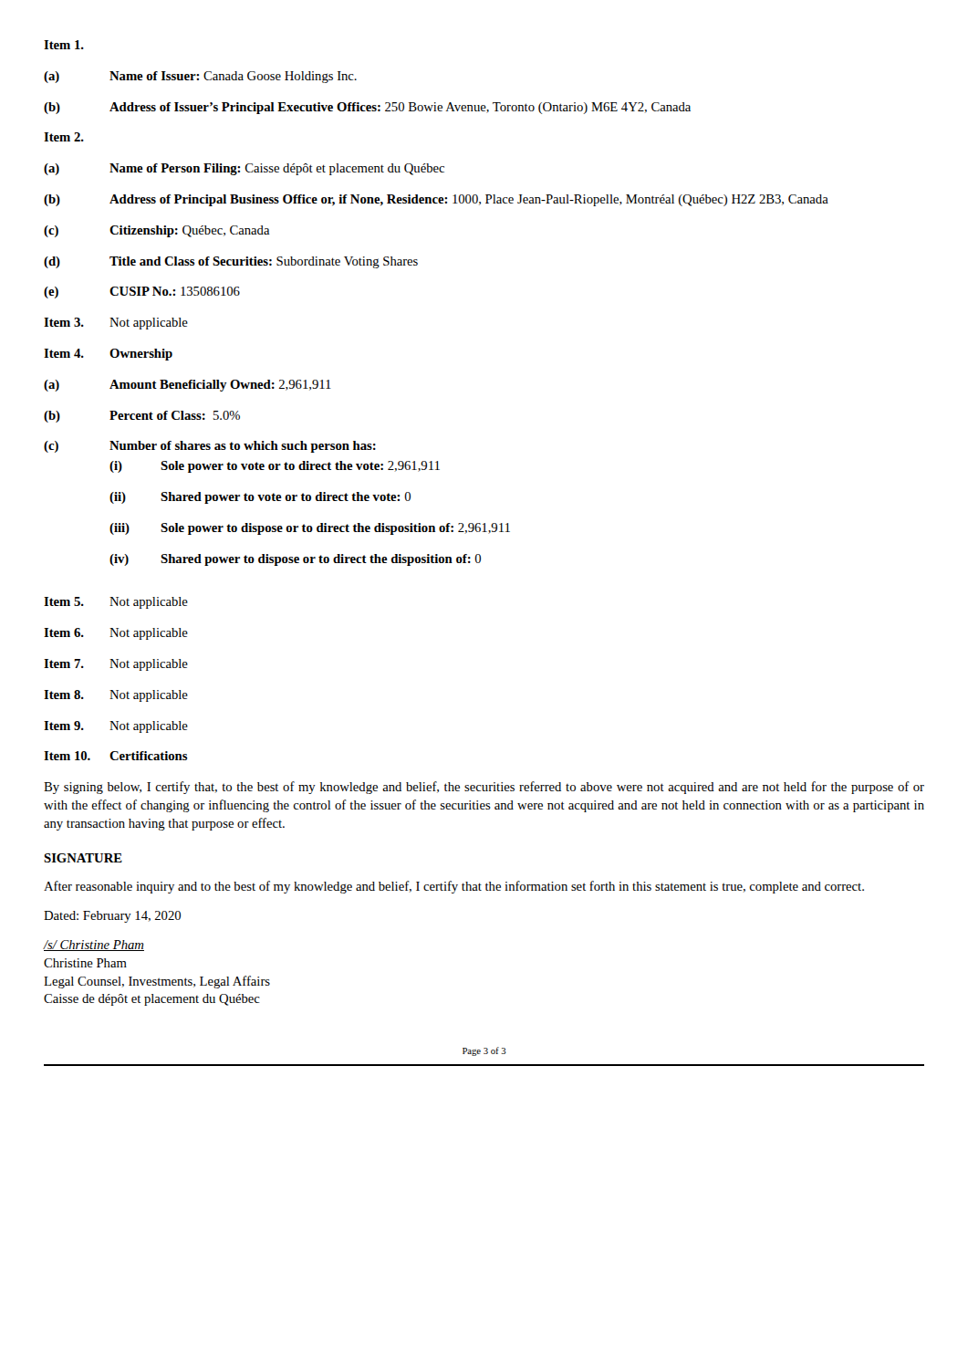| Item 1. | |
| (a) | Name of Issuer: Canada Goose Holdings Inc. |
| (b) | Address of Issuer’s Principal Executive Offices: 250 Bowie Avenue, Toronto (Ontario) M6E 4Y2, Canada |
| Item 2. | |
| (a) | Name of Person Filing: Caisse dépôt et placement du Québec |
| (b) | Address of Principal Business Office or, if None, Residence: 1000, Place Jean-Paul-Riopelle, Montréal (Québec) H2Z 2B3, Canada |
| (c) | Citizenship: Québec, Canada |
| (d) | Title and Class of Securities: Subordinate Voting Shares |
| (e) | CUSIP No.: 135086106 |
| Item 3. | Not applicable |
| Item 4. | Ownership |
| (a) | Amount Beneficially Owned: 2,961,911 |
| (b) | Percent of Class: 5.0% |
| (c) | Number of shares as to which such person has: / (i) / Sole power to vote or to direct the vote: 2,961,911 / / (ii) / Shared power to vote or to direct the vote: 0 / / (iii) / Sole power to dispose or to direct the disposition of: 2,961,911 / / (iv) / Shared power to dispose or to direct the disposition of: 0 / |
| Item 5. | Not applicable |
| Item 6. | Not applicable |
| Item 7. | Not applicable |
| Item 8. | Not applicable |
| Item 9. | Not applicable |
| Item 10. | Certifications |
By signing below, I certify that, to the best of my knowledge and belief, the securities referred to above were not acquired and are not held for the purpose of or with the effect of changing or influencing the control of the issuer of the securities and were not acquired and are not held in connection with or as a participant in any transaction having that purpose or effect.
SIGNATURE
After reasonable inquiry and to the best of my knowledge and belief, I certify that the information set forth in this statement is true, complete and correct.
Dated: February 14, 2020
/s/ Christine Pham
Christine Pham
Legal Counsel, Investments, Legal Affairs
Caisse de dépôt et placement du Québec
Page 3 of 3